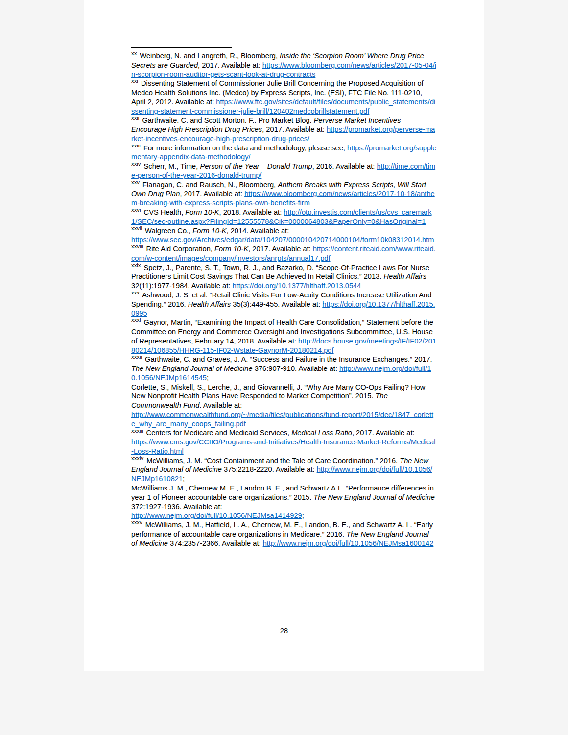xx Weinberg, N. and Langreth, R., Bloomberg, Inside the ‘Scorpion Room’ Where Drug Price Secrets are Guarded, 2017. Available at: https://www.bloomberg.com/news/articles/2017-05-04/in-scorpion-room-auditor-gets-scant-look-at-drug-contracts
xxi Dissenting Statement of Commissioner Julie Brill Concerning the Proposed Acquisition of Medco Health Solutions Inc. (Medco) by Express Scripts, Inc. (ESI), FTC File No. 111-0210, April 2, 2012. Available at: https://www.ftc.gov/sites/default/files/documents/public_statements/dissenting-statement-commissioner-julie-brill/120402medcobrillstatement.pdf
xxii Garthwaite, C. and Scott Morton, F., Pro Market Blog, Perverse Market Incentives Encourage High Prescription Drug Prices, 2017. Available at: https://promarket.org/perverse-market-incentives-encourage-high-prescription-drug-prices/
xxiii For more information on the data and methodology, please see; https://promarket.org/supplementary-appendix-data-methodology/
xxiv Scherr, M., Time, Person of the Year – Donald Trump, 2016. Available at: http://time.com/time-person-of-the-year-2016-donald-trump/
xxv Flanagan, C. and Rausch, N., Bloomberg, Anthem Breaks with Express Scripts, Will Start Own Drug Plan, 2017. Available at: https://www.bloomberg.com/news/articles/2017-10-18/anthem-breaking-with-express-scripts-plans-own-benefits-firm
xxvi CVS Health, Form 10-K, 2018. Available at: http://otp.investis.com/clients/us/cvs_caremark1/SEC/sec-outline.aspx?FilingId=12555578&Cik=0000064803&PaperOnly=0&HasOriginal=1
xxvii Walgreen Co., Form 10-K, 2014. Available at:
https://www.sec.gov/Archives/edgar/data/104207/000010420714000104/form10k08312014.htm
xxviii Rite Aid Corporation, Form 10-K, 2017. Available at: https://content.riteaid.com/www.riteaid.com/w-content/images/company/investors/anrpts/annual17.pdf
xxix Spetz, J., Parente, S. T., Town, R. J., and Bazarko, D. “Scope-Of-Practice Laws For Nurse Practitioners Limit Cost Savings That Can Be Achieved In Retail Clinics.” 2013. Health Affairs 32(11):1977-1984. Available at: https://doi.org/10.1377/hlthaff.2013.0544
xxx Ashwood, J. S. et al. “Retail Clinic Visits For Low-Acuity Conditions Increase Utilization And Spending.” 2016. Health Affairs 35(3):449-455. Available at: https://doi.org/10.1377/hlthaff.2015.0995
xxxi Gaynor, Martin, “Examining the Impact of Health Care Consolidation,” Statement before the Committee on Energy and Commerce Oversight and Investigations Subcommittee, U.S. House of Representatives, February 14, 2018. Available at: http://docs.house.gov/meetings/IF/IF02/20180214/106855/HHRG-115-IF02-Wstate-GaynorM-20180214.pdf
xxxii Garthwaite, C. and Graves, J. A. “Success and Failure in the Insurance Exchanges.” 2017. The New England Journal of Medicine 376:907-910. Available at: http://www.nejm.org/doi/full/10.1056/NEJMp1614545;
Corlette, S., Miskell, S., Lerche, J., and Giovannelli, J. “Why Are Many CO-Ops Failing? How New Nonprofit Health Plans Have Responded to Market Competition”. 2015. The Commonwealth Fund. Available at:
http://www.commonwealthfund.org/~/media/files/publications/fund-report/2015/dec/1847_corlette_why_are_many_coops_failing.pdf
xxxiii Centers for Medicare and Medicaid Services, Medical Loss Ratio, 2017. Available at:
https://www.cms.gov/CCIIO/Programs-and-Initiatives/Health-Insurance-Market-Reforms/Medical-Loss-Ratio.html
xxxiv McWilliams, J. M. “Cost Containment and the Tale of Care Coordination.” 2016. The New England Journal of Medicine 375:2218-2220. Available at: http://www.nejm.org/doi/full/10.1056/NEJMp1610821;
McWilliams J. M., Chernew M. E., Landon B. E., and Schwartz A.L. “Performance differences in year 1 of Pioneer accountable care organizations.” 2015. The New England Journal of Medicine 372:1927-1936. Available at:
http://www.nejm.org/doi/full/10.1056/NEJMsa1414929;
xxxv McWilliams, J. M., Hatfield, L. A., Chernew, M. E., Landon, B. E., and Schwartz A. L. “Early performance of accountable care organizations in Medicare.” 2016. The New England Journal of Medicine 374:2357-2366. Available at: http://www.nejm.org/doi/full/10.1056/NEJMsa1600142
28